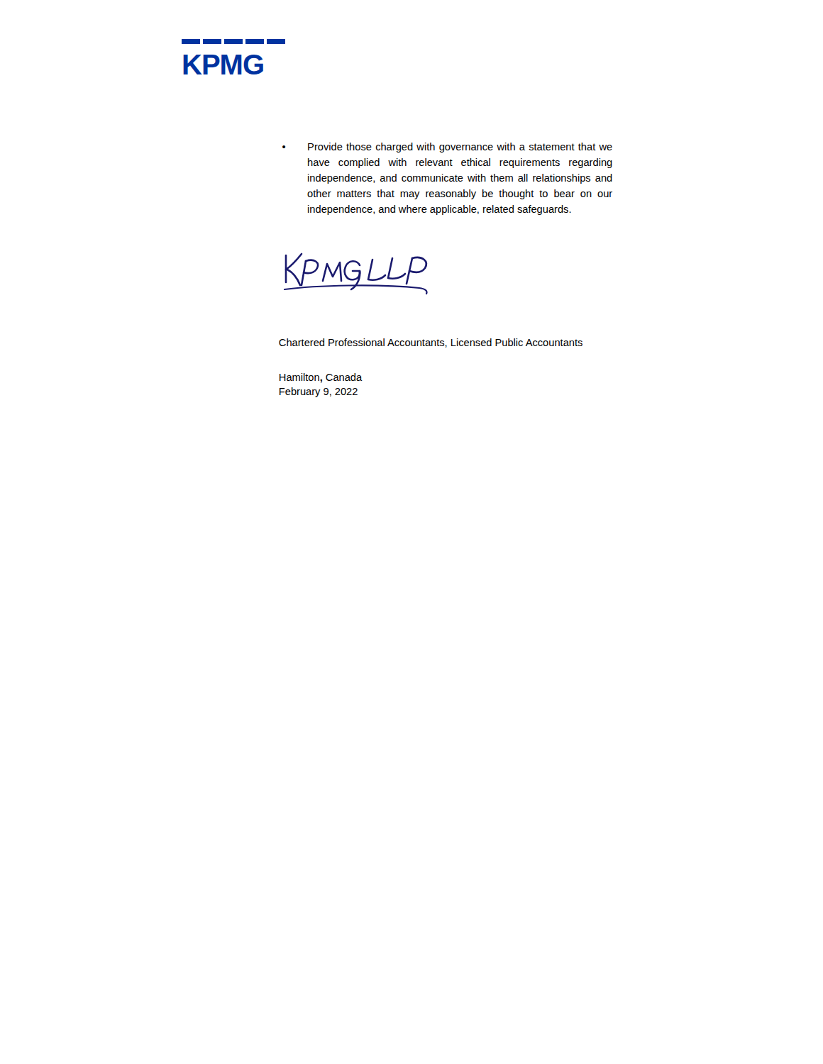KPMG
Provide those charged with governance with a statement that we have complied with relevant ethical requirements regarding independence, and communicate with them all relationships and other matters that may reasonably be thought to bear on our independence, and where applicable, related safeguards.
Chartered Professional Accountants, Licensed Public Accountants
Hamilton, Canada
February 9, 2022